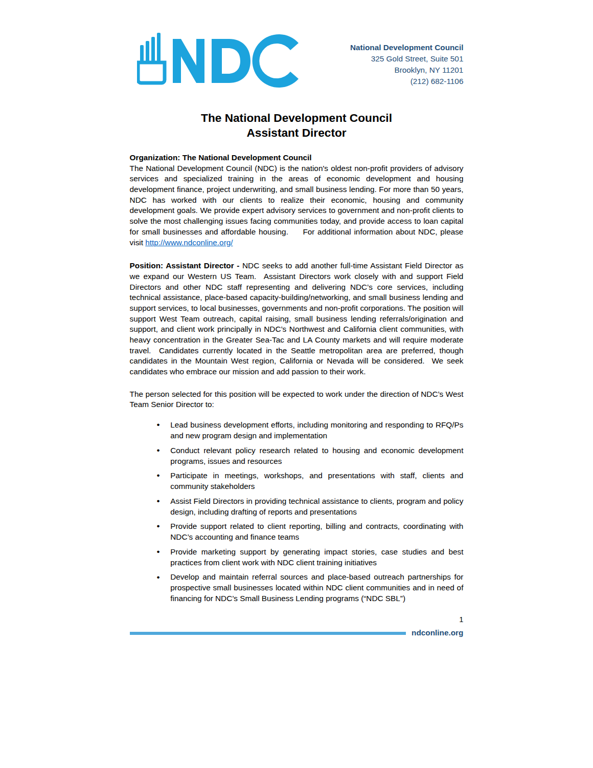National Development Council
325 Gold Street, Suite 501
Brooklyn, NY 11201
(212) 682-1106
The National Development Council Assistant Director
Organization: The National Development Council
The National Development Council (NDC) is the nation's oldest non-profit providers of advisory services and specialized training in the areas of economic development and housing development finance, project underwriting, and small business lending. For more than 50 years, NDC has worked with our clients to realize their economic, housing and community development goals. We provide expert advisory services to government and non-profit clients to solve the most challenging issues facing communities today, and provide access to loan capital for small businesses and affordable housing. For additional information about NDC, please visit http://www.ndconline.org/
Position: Assistant Director - NDC seeks to add another full-time Assistant Field Director as we expand our Western US Team. Assistant Directors work closely with and support Field Directors and other NDC staff representing and delivering NDC’s core services, including technical assistance, place-based capacity-building/networking, and small business lending and support services, to local businesses, governments and non-profit corporations. The position will support West Team outreach, capital raising, small business lending referrals/origination and support, and client work principally in NDC’s Northwest and California client communities, with heavy concentration in the Greater Sea-Tac and LA County markets and will require moderate travel. Candidates currently located in the Seattle metropolitan area are preferred, though candidates in the Mountain West region, California or Nevada will be considered. We seek candidates who embrace our mission and add passion to their work.
The person selected for this position will be expected to work under the direction of NDC’s West Team Senior Director to:
Lead business development efforts, including monitoring and responding to RFQ/Ps and new program design and implementation
Conduct relevant policy research related to housing and economic development programs, issues and resources
Participate in meetings, workshops, and presentations with staff, clients and community stakeholders
Assist Field Directors in providing technical assistance to clients, program and policy design, including drafting of reports and presentations
Provide support related to client reporting, billing and contracts, coordinating with NDC’s accounting and finance teams
Provide marketing support by generating impact stories, case studies and best practices from client work with NDC client training initiatives
Develop and maintain referral sources and place-based outreach partnerships for prospective small businesses located within NDC client communities and in need of financing for NDC’s Small Business Lending programs (“NDC SBL”)
1
ndconline.org